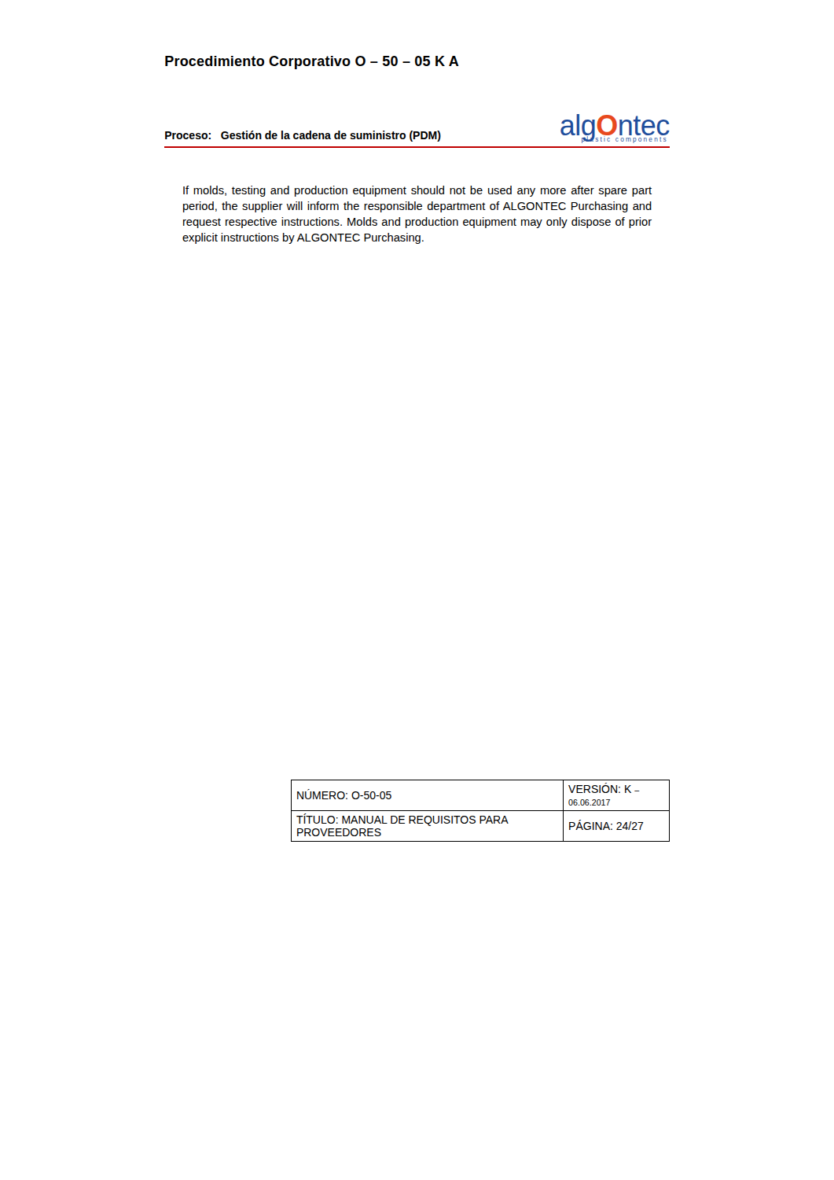Procedimiento Corporativo O – 50 – 05 K A
Proceso: Gestión de la cadena de suministro (PDM)
algOntec
plastic components
If molds, testing and production equipment should not be used any more after spare part period, the supplier will inform the responsible department of ALGONTEC Purchasing and request respective instructions. Molds and production equipment may only dispose of prior explicit instructions by ALGONTEC Purchasing.
| NÚMERO: O-50-05 | VERSIÓN: K – 06.06.2017 |
| TÍTULO: MANUAL DE REQUISITOS PARA PROVEEDORES | PÁGINA: 24/27 |